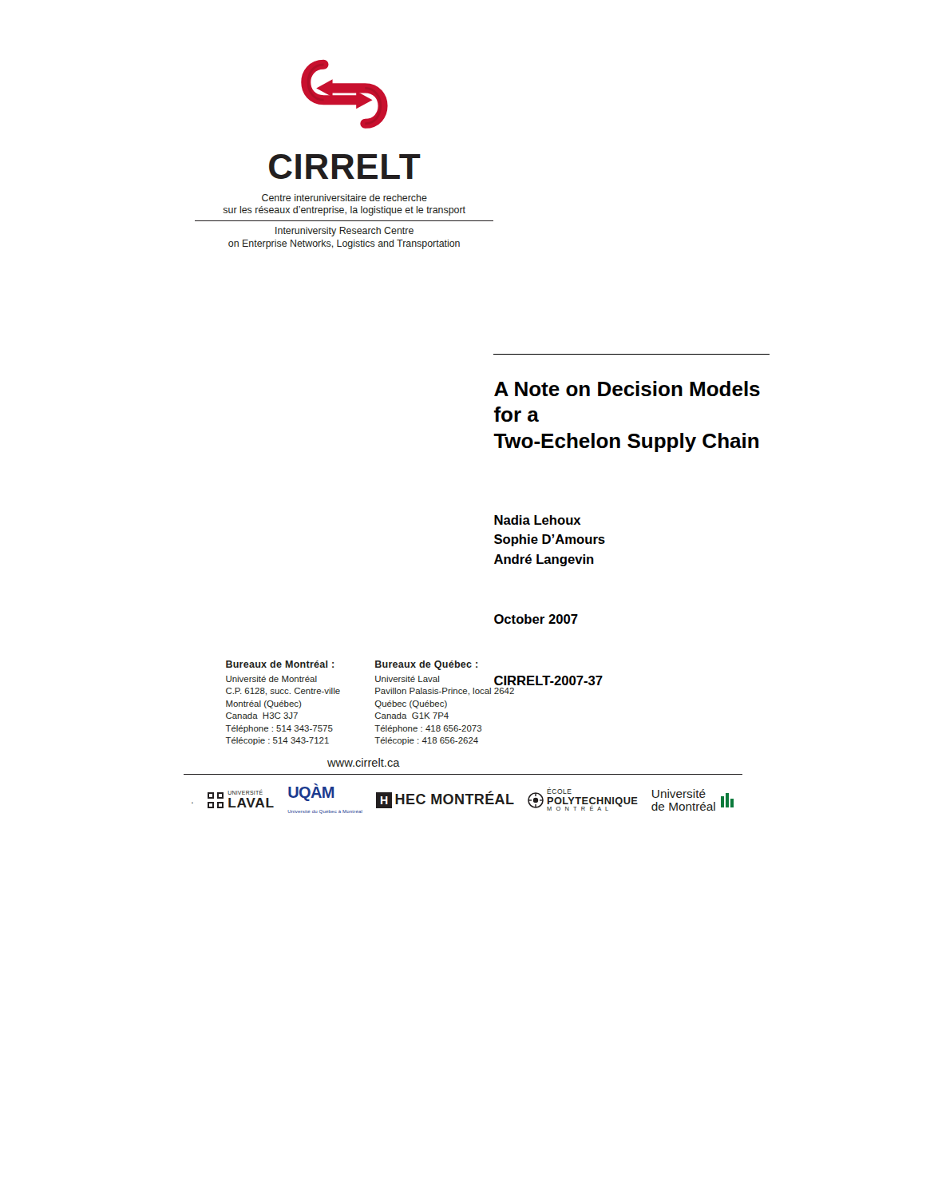CIRRELT emblem
CIRRELT
Centre interuniversitaire de recherche
sur les réseaux d’entreprise, la logistique et le transport
Interuniversity Research Centre
on Enterprise Networks, Logistics and Transportation
A Note on Decision Models for a
Two-Echelon Supply Chain
Nadia Lehoux
Sophie D’Amours
André Langevin
October 2007
CIRRELT-2007-37
Bureaux de Montréal :
Université de Montréal
C.P. 6128, succ. Centre-ville
Montréal (Québec)
Canada H3C 3J7
Téléphone : 514 343-7575
Télécopie : 514 343-7121
Bureaux de Québec :
Université Laval
Pavillon Palasis-Prince, local 2642
Québec (Québec)
Canada G1K 7P4
Téléphone : 418 656-2073
Télécopie : 418 656-2624
www.cirrelt.ca
.
UNIVERSITÉ LAVAL
UQÀM
Université du Québec à Montréal
H HEC MONTRÉAL
ÉCOLE POLYTECHNIQUE M O N T R É A L
Université de Montréal